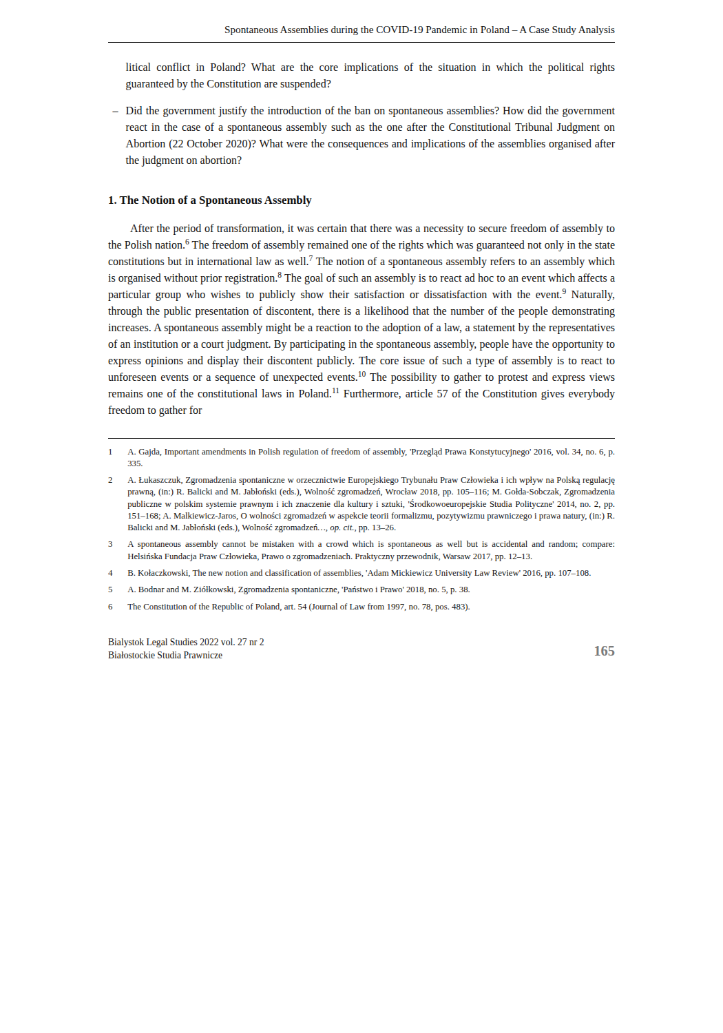Spontaneous Assemblies during the COVID-19 Pandemic in Poland – A Case Study Analysis
litical conflict in Poland? What are the core implications of the situation in which the political rights guaranteed by the Constitution are suspended?
Did the government justify the introduction of the ban on spontaneous assemblies? How did the government react in the case of a spontaneous assembly such as the one after the Constitutional Tribunal Judgment on Abortion (22 October 2020)? What were the consequences and implications of the assemblies organised after the judgment on abortion?
1. The Notion of a Spontaneous Assembly
After the period of transformation, it was certain that there was a necessity to secure freedom of assembly to the Polish nation.6 The freedom of assembly remained one of the rights which was guaranteed not only in the state constitutions but in international law as well.7 The notion of a spontaneous assembly refers to an assembly which is organised without prior registration.8 The goal of such an assembly is to react ad hoc to an event which affects a particular group who wishes to publicly show their satisfaction or dissatisfaction with the event.9 Naturally, through the public presentation of discontent, there is a likelihood that the number of the people demonstrating increases. A spontaneous assembly might be a reaction to the adoption of a law, a statement by the representatives of an institution or a court judgment. By participating in the spontaneous assembly, people have the opportunity to express opinions and display their discontent publicly. The core issue of such a type of assembly is to react to unforeseen events or a sequence of unexpected events.10 The possibility to gather to protest and express views remains one of the constitutional laws in Poland.11 Furthermore, article 57 of the Constitution gives everybody freedom to gather for
A. Gajda, Important amendments in Polish regulation of freedom of assembly, 'Przegląd Prawa Konstytucyjnego' 2016, vol. 34, no. 6, p. 335.
A. Łukaszczuk, Zgromadzenia spontaniczne w orzecznictwie Europejskiego Trybunału Praw Człowieka i ich wpływ na Polską regulację prawną, (in:) R. Balicki and M. Jabłoński (eds.), Wolność zgromadzeń, Wrocław 2018, pp. 105–116; M. Gołda-Sobczak, Zgromadzenia publiczne w polskim systemie prawnym i ich znaczenie dla kultury i sztuki, 'Środkowoeuropejskie Studia Polityczne' 2014, no. 2, pp. 151–168; A. Malkiewicz-Jaros, O wolności zgromadzeń w aspekcie teorii formalizmu, pozytywizmu prawniczego i prawa natury, (in:) R. Balicki and M. Jabłoński (eds.), Wolność zgromadzeń…, op. cit., pp. 13–26.
A spontaneous assembly cannot be mistaken with a crowd which is spontaneous as well but is accidental and random; compare: Helsińska Fundacja Praw Człowieka, Prawo o zgromadzeniach. Praktyczny przewodnik, Warsaw 2017, pp. 12–13.
B. Kołaczkowski, The new notion and classification of assemblies, 'Adam Mickiewicz University Law Review' 2016, pp. 107–108.
A. Bodnar and M. Ziółkowski, Zgromadzenia spontaniczne, 'Państwo i Prawo' 2018, no. 5, p. 38.
The Constitution of the Republic of Poland, art. 54 (Journal of Law from 1997, no. 78, pos. 483).
Bialystok Legal Studies 2022 vol. 27 nr 2
Białostockie Studia Prawnicze
165